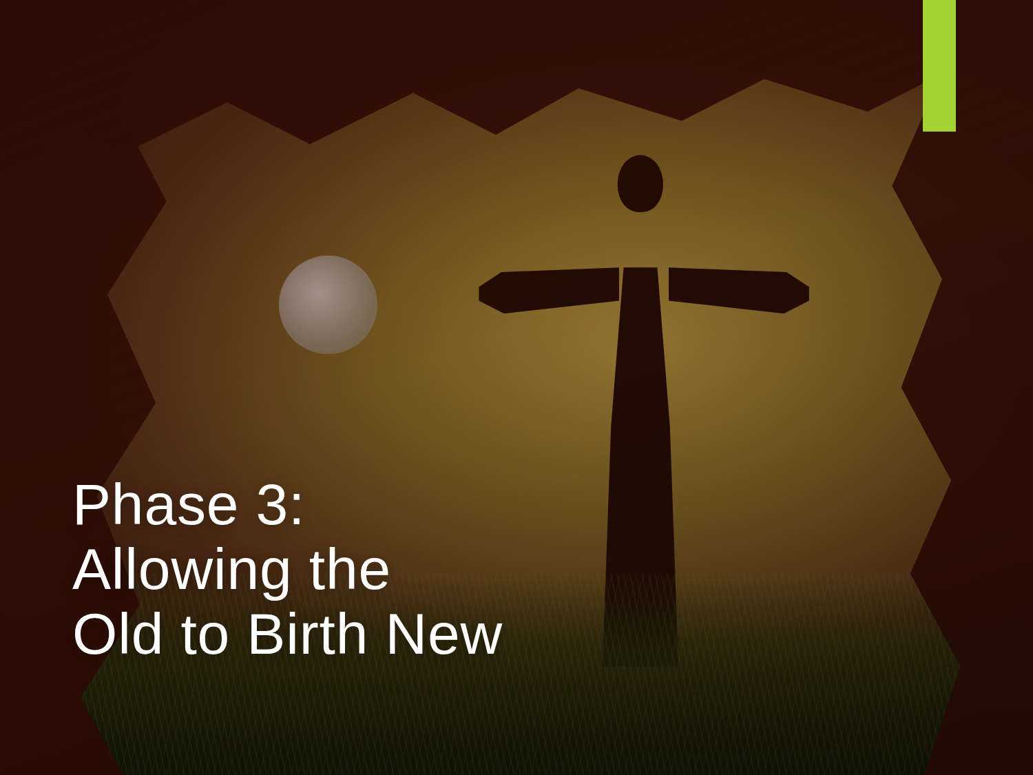Phase 3: Allowing the Old to Birth New